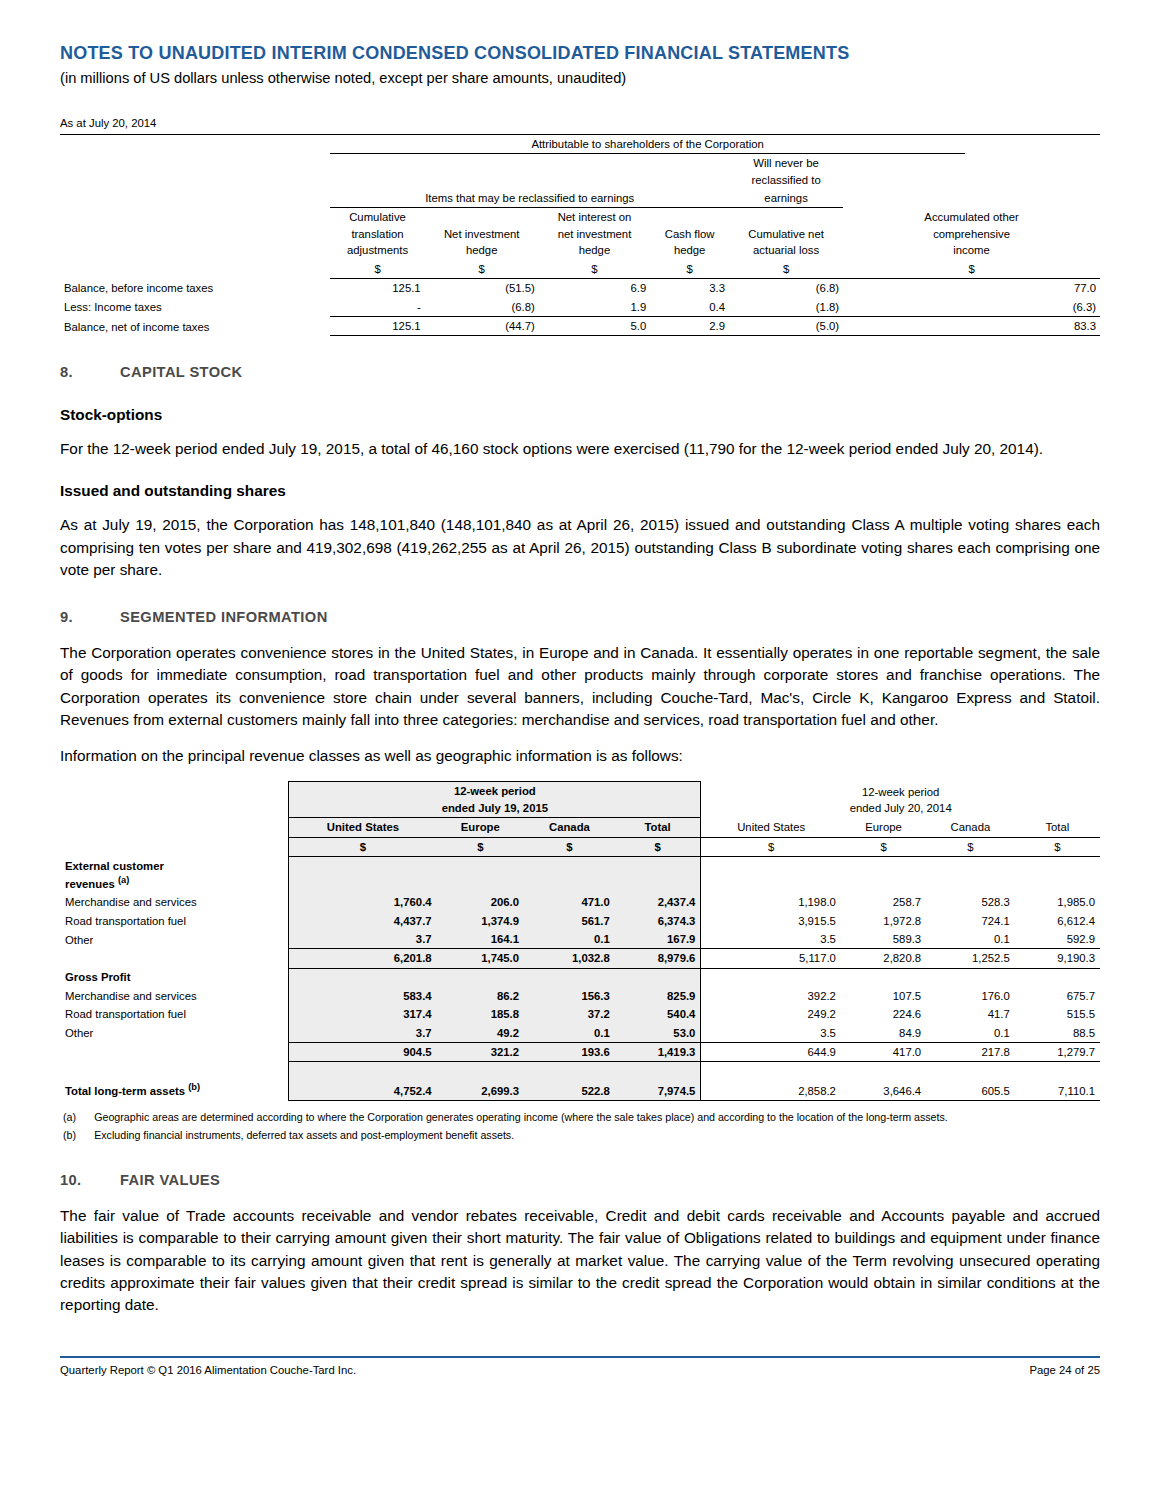NOTES TO UNAUDITED INTERIM CONDENSED CONSOLIDATED FINANCIAL STATEMENTS
(in millions of US dollars unless otherwise noted, except per share amounts, unaudited)
As at July 20, 2014
| | Attributable to shareholders of the Corporation | |
| | | Will never be reclassified to | | |
| | Items that may be reclassified to earnings | earnings | | |
| | Cumulative translation adjustments | Net investment hedge | Net interest on net investment hedge | Cash flow hedge | Cumulative net actuarial loss | Accumulated other comprehensive income |
| | $ | $ | $ | $ | $ | $ |
| Balance, before income taxes | 125.1 | (51.5) | 6.9 | 3.3 | (6.8) | 77.0 |
| Less: Income taxes | - | (6.8) | 1.9 | 0.4 | (1.8) | (6.3) |
| Balance, net of income taxes | 125.1 | (44.7) | 5.0 | 2.9 | (5.0) | 83.3 |
8. CAPITAL STOCK
Stock-options
For the 12-week period ended July 19, 2015, a total of 46,160 stock options were exercised (11,790 for the 12-week period ended July 20, 2014).
Issued and outstanding shares
As at July 19, 2015, the Corporation has 148,101,840 (148,101,840 as at April 26, 2015) issued and outstanding Class A multiple voting shares each comprising ten votes per share and 419,302,698 (419,262,255 as at April 26, 2015) outstanding Class B subordinate voting shares each comprising one vote per share.
9. SEGMENTED INFORMATION
The Corporation operates convenience stores in the United States, in Europe and in Canada. It essentially operates in one reportable segment, the sale of goods for immediate consumption, road transportation fuel and other products mainly through corporate stores and franchise operations. The Corporation operates its convenience store chain under several banners, including Couche-Tard, Mac's, Circle K, Kangaroo Express and Statoil. Revenues from external customers mainly fall into three categories: merchandise and services, road transportation fuel and other.
Information on the principal revenue classes as well as geographic information is as follows:
| | 12-week period ended July 19, 2015 | 12-week period ended July 20, 2014 |
| | United States | Europe | Canada | Total | United States | Europe | Canada | Total |
| | $ | $ | $ | $ | $ | $ | $ | $ |
| External customer revenues (a) | | | | | | | | |
| Merchandise and services | 1,760.4 | 206.0 | 471.0 | 2,437.4 | 1,198.0 | 258.7 | 528.3 | 1,985.0 |
| Road transportation fuel | 4,437.7 | 1,374.9 | 561.7 | 6,374.3 | 3,915.5 | 1,972.8 | 724.1 | 6,612.4 |
| Other | 3.7 | 164.1 | 0.1 | 167.9 | 3.5 | 589.3 | 0.1 | 592.9 |
| | 6,201.8 | 1,745.0 | 1,032.8 | 8,979.6 | 5,117.0 | 2,820.8 | 1,252.5 | 9,190.3 |
| Gross Profit | | | | | | | | |
| Merchandise and services | 583.4 | 86.2 | 156.3 | 825.9 | 392.2 | 107.5 | 176.0 | 675.7 |
| Road transportation fuel | 317.4 | 185.8 | 37.2 | 540.4 | 249.2 | 224.6 | 41.7 | 515.5 |
| Other | 3.7 | 49.2 | 0.1 | 53.0 | 3.5 | 84.9 | 0.1 | 88.5 |
| | 904.5 | 321.2 | 193.6 | 1,419.3 | 644.9 | 417.0 | 217.8 | 1,279.7 |
| Total long-term assets (b) | 4,752.4 | 2,699.3 | 522.8 | 7,974.5 | 2,858.2 | 3,646.4 | 605.5 | 7,110.1 |
| (a) | Geographic areas are determined according to where the Corporation generates operating income (where the sale takes place) and according to the location of the long-term assets. |
| (b) | Excluding financial instruments, deferred tax assets and post-employment benefit assets. |
10. FAIR VALUES
The fair value of Trade accounts receivable and vendor rebates receivable, Credit and debit cards receivable and Accounts payable and accrued liabilities is comparable to their carrying amount given their short maturity. The fair value of Obligations related to buildings and equipment under finance leases is comparable to its carrying amount given that rent is generally at market value. The carrying value of the Term revolving unsecured operating credits approximate their fair values given that their credit spread is similar to the credit spread the Corporation would obtain in similar conditions at the reporting date.
Quarterly Report © Q1 2016 Alimentation Couche-Tard Inc. Page 24 of 25